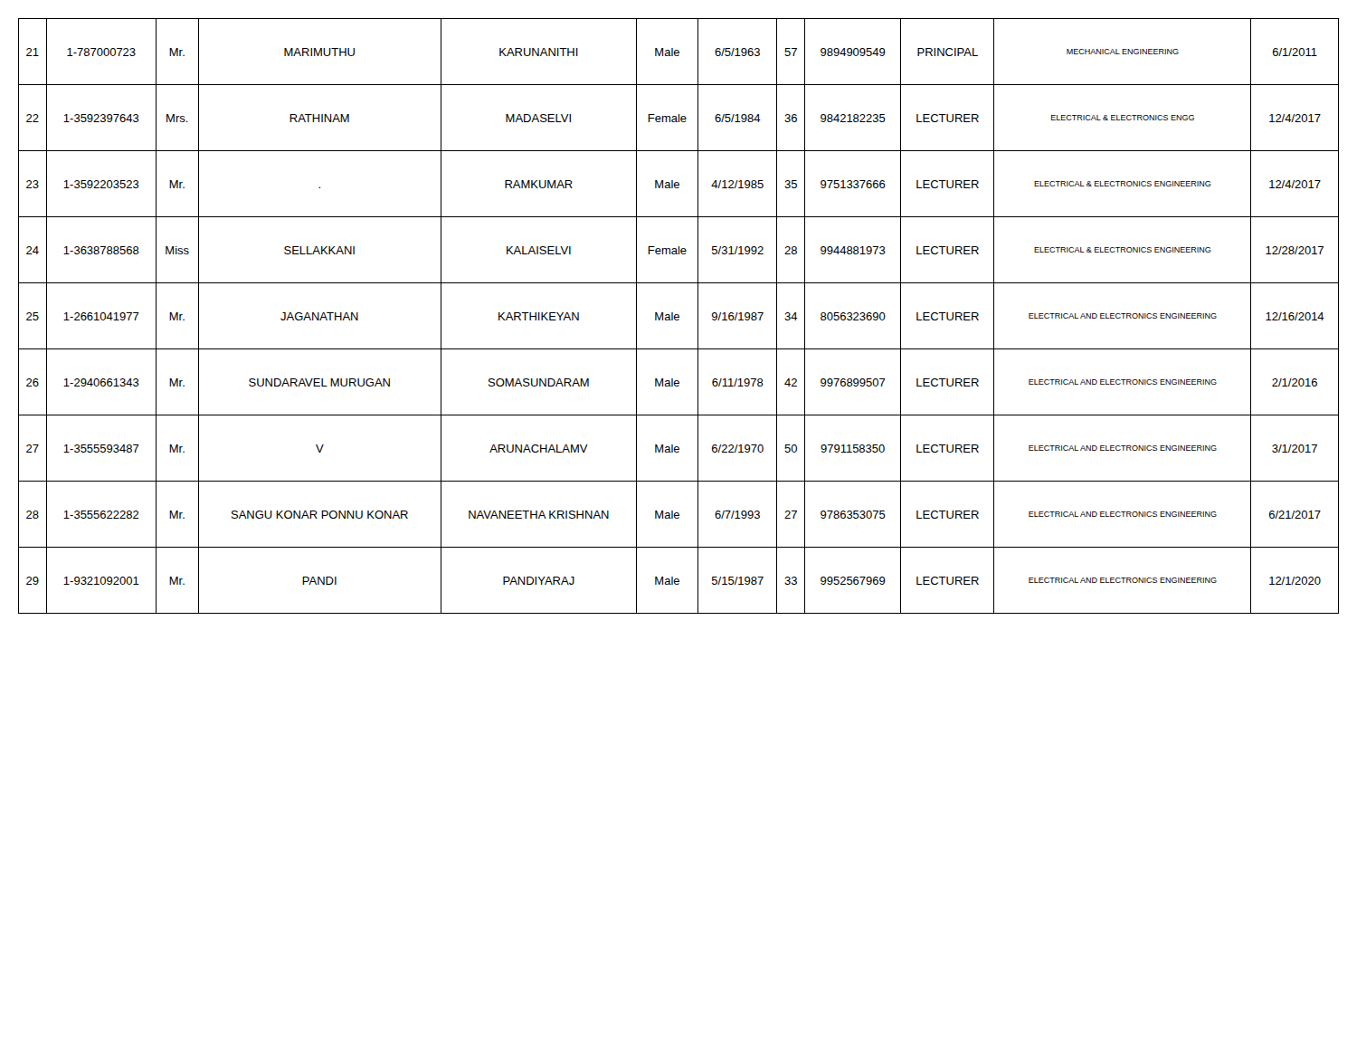| 21 | 1-787000723 | Mr. | MARIMUTHU | KARUNANITHI | Male | 6/5/1963 | 57 | 9894909549 | PRINCIPAL | MECHANICAL ENGINEERING | 6/1/2011 |
| 22 | 1-3592397643 | Mrs. | RATHINAM | MADASELVI | Female | 6/5/1984 | 36 | 9842182235 | LECTURER | ELECTRICAL & ELECTRONICS ENGG | 12/4/2017 |
| 23 | 1-3592203523 | Mr. | . | RAMKUMAR | Male | 4/12/1985 | 35 | 9751337666 | LECTURER | ELECTRICAL & ELECTRONICS ENGINEERING | 12/4/2017 |
| 24 | 1-3638788568 | Miss | SELLAKKANI | KALAISELVI | Female | 5/31/1992 | 28 | 9944881973 | LECTURER | ELECTRICAL & ELECTRONICS ENGINEERING | 12/28/2017 |
| 25 | 1-2661041977 | Mr. | JAGANATHAN | KARTHIKEYAN | Male | 9/16/1987 | 34 | 8056323690 | LECTURER | ELECTRICAL AND ELECTRONICS ENGINEERING | 12/16/2014 |
| 26 | 1-2940661343 | Mr. | SUNDARAVEL MURUGAN | SOMASUNDARAM | Male | 6/11/1978 | 42 | 9976899507 | LECTURER | ELECTRICAL AND ELECTRONICS ENGINEERING | 2/1/2016 |
| 27 | 1-3555593487 | Mr. | V | ARUNACHALAMV | Male | 6/22/1970 | 50 | 9791158350 | LECTURER | ELECTRICAL AND ELECTRONICS ENGINEERING | 3/1/2017 |
| 28 | 1-3555622282 | Mr. | SANGU KONAR PONNU KONAR | NAVANEETHA KRISHNAN | Male | 6/7/1993 | 27 | 9786353075 | LECTURER | ELECTRICAL AND ELECTRONICS ENGINEERING | 6/21/2017 |
| 29 | 1-9321092001 | Mr. | PANDI | PANDIYARAJ | Male | 5/15/1987 | 33 | 9952567969 | LECTURER | ELECTRICAL AND ELECTRONICS ENGINEERING | 12/1/2020 |